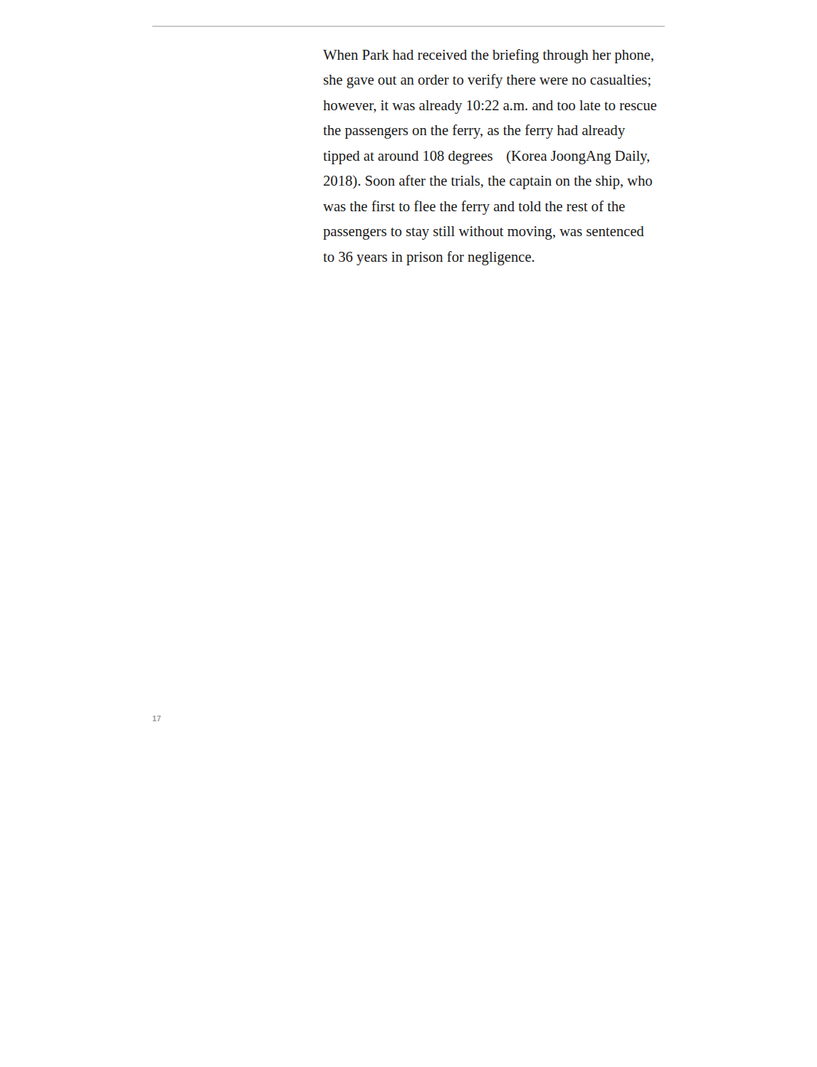When Park had received the briefing through her phone, she gave out an order to verify there were no casualties; however, it was already 10:22 a.m. and too late to rescue the passengers on the ferry, as the ferry had already tipped at around 108 degrees (Korea JoongAng Daily, 2018). Soon after the trials, the captain on the ship, who was the first to flee the ferry and told the rest of the passengers to stay still without moving, was sentenced to 36 years in prison for negligence.
17